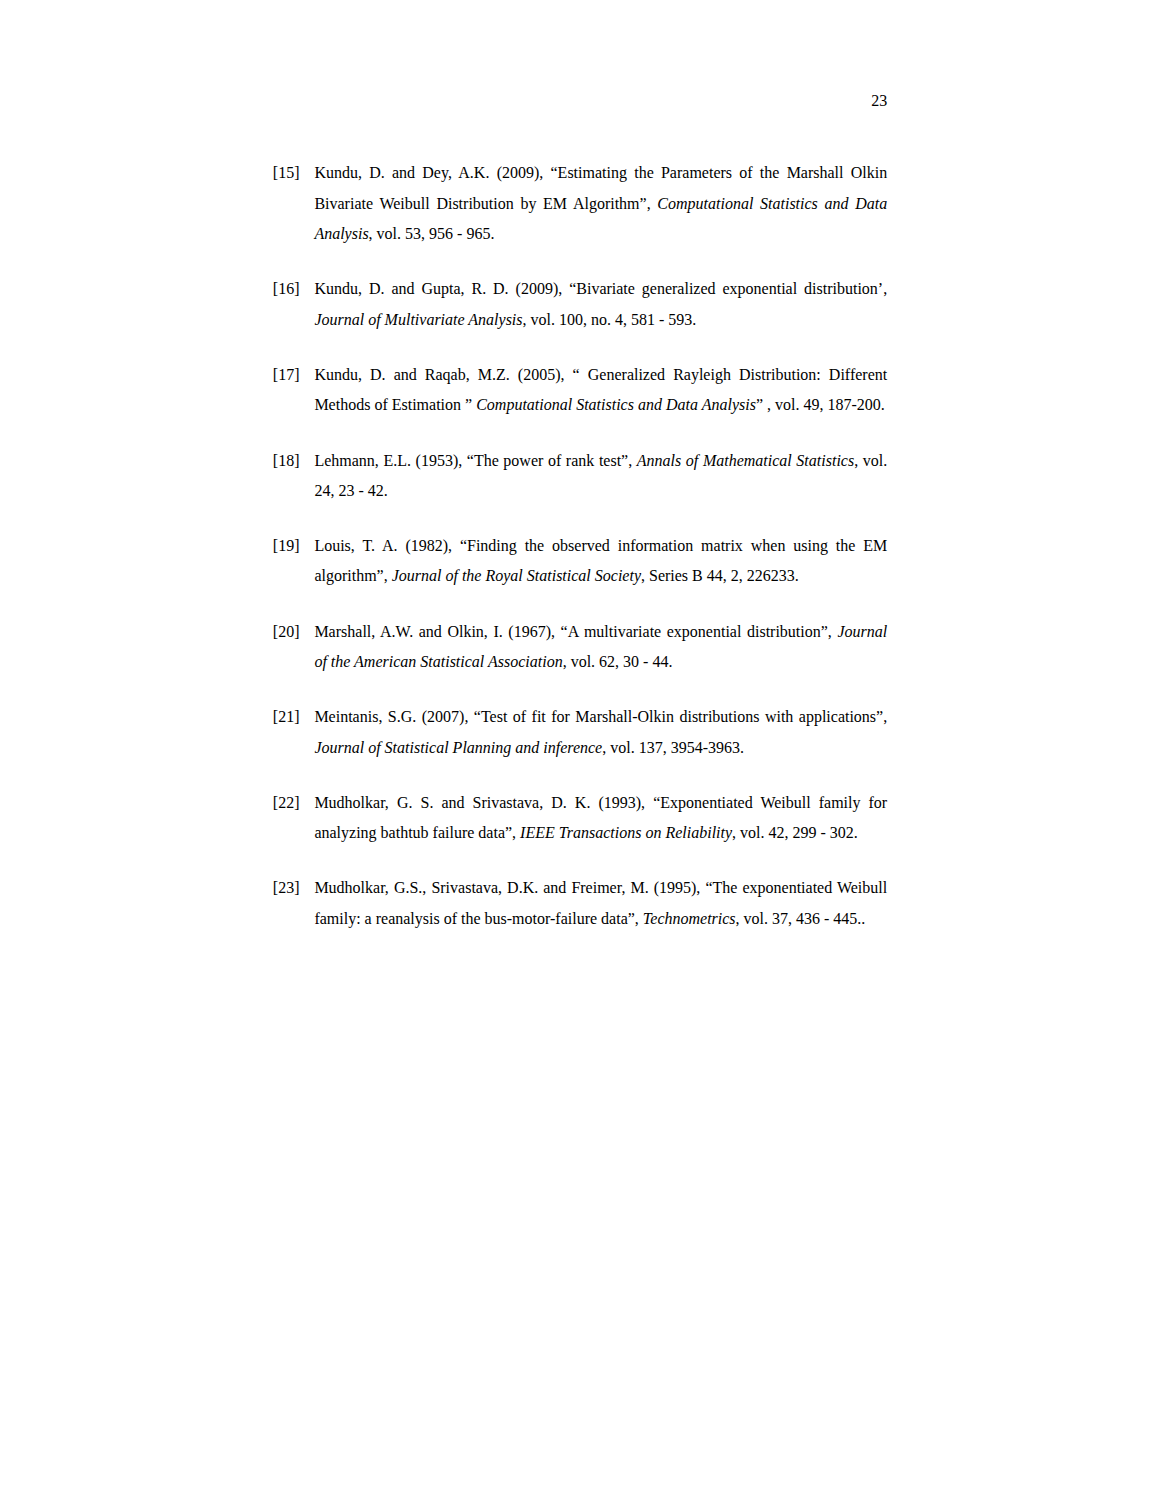23
[15] Kundu, D. and Dey, A.K. (2009), “Estimating the Parameters of the Marshall Olkin Bivariate Weibull Distribution by EM Algorithm”, Computational Statistics and Data Analysis, vol. 53, 956 - 965.
[16] Kundu, D. and Gupta, R. D. (2009), “Bivariate generalized exponential distribution’, Journal of Multivariate Analysis, vol. 100, no. 4, 581 - 593.
[17] Kundu, D. and Raqab, M.Z. (2005), “ Generalized Rayleigh Distribution: Different Methods of Estimation ” Computational Statistics and Data Analysis” , vol. 49, 187-200.
[18] Lehmann, E.L. (1953), “The power of rank test”, Annals of Mathematical Statistics, vol. 24, 23 - 42.
[19] Louis, T. A. (1982), “Finding the observed information matrix when using the EM algorithm”, Journal of the Royal Statistical Society, Series B 44, 2, 226233.
[20] Marshall, A.W. and Olkin, I. (1967), “A multivariate exponential distribution”, Journal of the American Statistical Association, vol. 62, 30 - 44.
[21] Meintanis, S.G. (2007), “Test of fit for Marshall-Olkin distributions with applications”, Journal of Statistical Planning and inference, vol. 137, 3954-3963.
[22] Mudholkar, G. S. and Srivastava, D. K. (1993), “Exponentiated Weibull family for analyzing bathtub failure data”, IEEE Transactions on Reliability, vol. 42, 299 - 302.
[23] Mudholkar, G.S., Srivastava, D.K. and Freimer, M. (1995), “The exponentiated Weibull family: a reanalysis of the bus-motor-failure data”, Technometrics, vol. 37, 436 - 445..